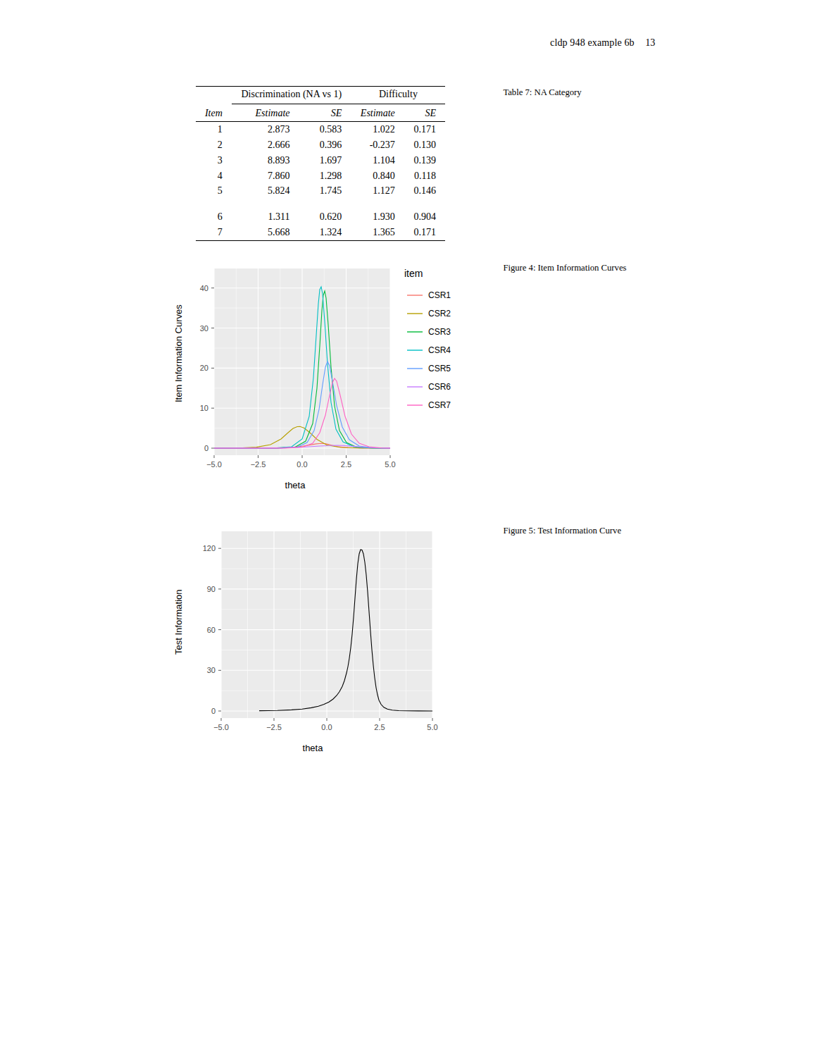cldp 948 example 6b13
| | Discrimination (NA vs 1) | Difficulty |
| --- | --- | --- |
| Item | Estimate | SE | Estimate | SE |
| 1 | 2.873 | 0.583 | 1.022 | 0.171 |
| 2 | 2.666 | 0.396 | -0.237 | 0.130 |
| 3 | 8.893 | 1.697 | 1.104 | 0.139 |
| 4 | 7.860 | 1.298 | 0.840 | 0.118 |
| 5 | 5.824 | 1.745 | 1.127 | 0.146 |
| 6 | 1.311 | 0.620 | 1.930 | 0.904 |
| 7 | 5.668 | 1.324 | 1.365 | 0.171 |
Table 7: NA Category
Item Information Curves theta −5.0 −2.5 0.0 2.5 5.0 0 10 20 30 40 item CSR1 CSR2 CSR3 CSR4 CSR5 CSR6 CSR7
Figure 4: Item Information Curves
Test Information theta −5.0 −2.5 0.0 2.5 5.0 0 30 60 90 120
Figure 5: Test Information Curve